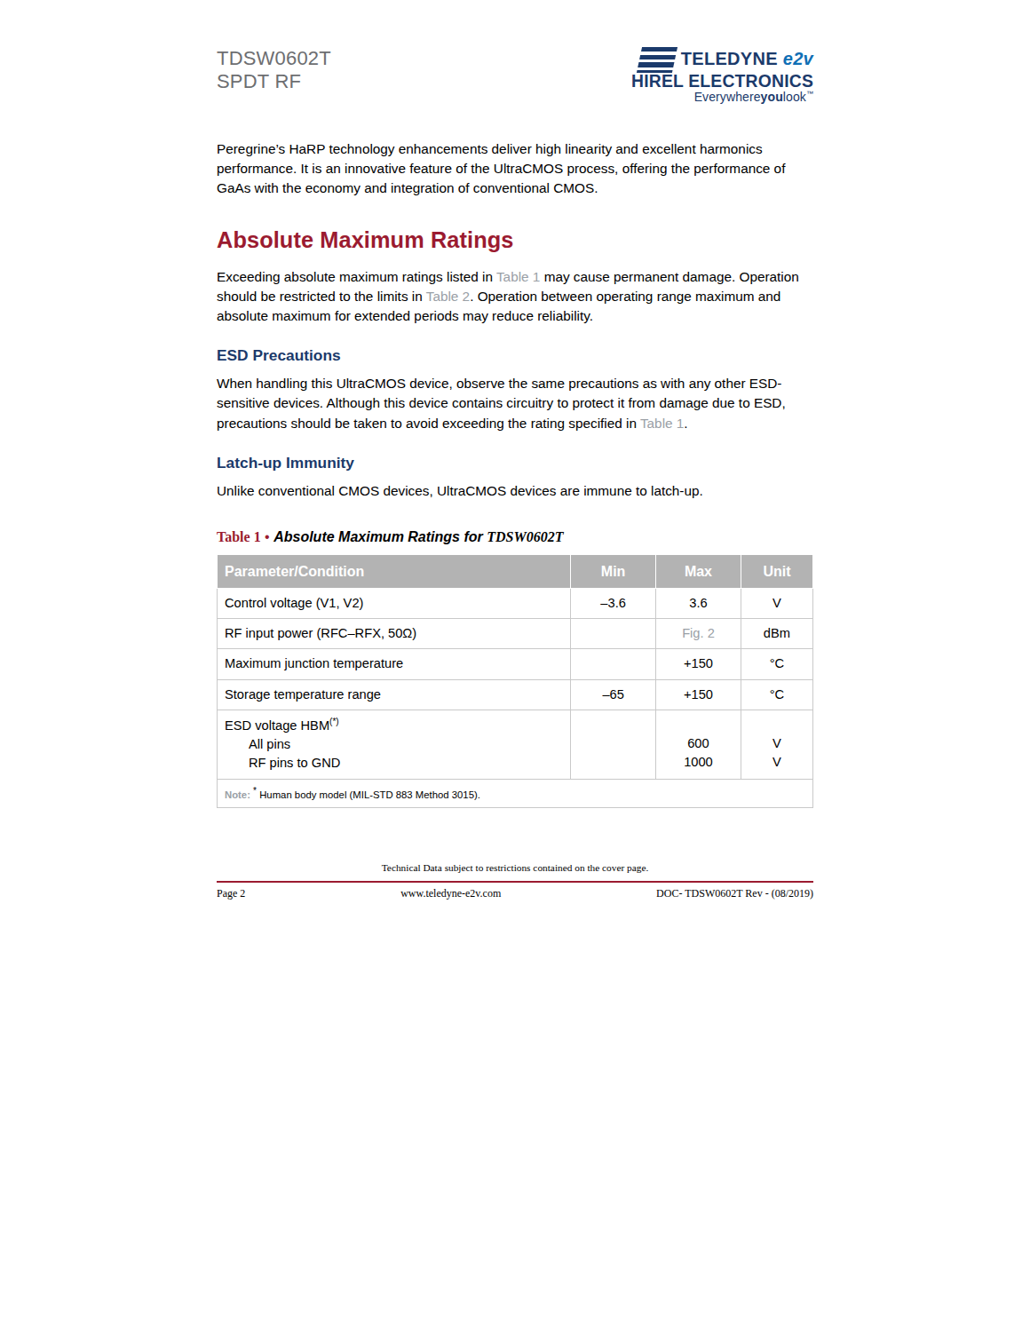TDSW0602T
SPDT RF
TELEDYNE e2v
HIREL ELECTRONICS
Everywhereyoulook™
Peregrine’s HaRP technology enhancements deliver high linearity and excellent harmonics performance. It is an innovative feature of the UltraCMOS process, offering the performance of GaAs with the economy and integration of conventional CMOS.
Absolute Maximum Ratings
Exceeding absolute maximum ratings listed in Table 1 may cause permanent damage. Operation should be restricted to the limits in Table 2. Operation between operating range maximum and absolute maximum for extended periods may reduce reliability.
ESD Precautions
When handling this UltraCMOS device, observe the same precautions as with any other ESD-sensitive devices. Although this device contains circuitry to protect it from damage due to ESD, precautions should be taken to avoid exceeding the rating specified in Table 1.
Latch-up Immunity
Unlike conventional CMOS devices, UltraCMOS devices are immune to latch-up.
Table 1 • Absolute Maximum Ratings for TDSW0602T
| Parameter/Condition | Min | Max | Unit |
| --- | --- | --- | --- |
| Control voltage (V1, V2) | –3.6 | 3.6 | V |
| RF input power (RFC–RFX, 50Ω) | | Fig. 2 | dBm |
| Maximum junction temperature | | +150 | °C |
| Storage temperature range | –65 | +150 | °C |
| ESD voltage HBM (*) All pins RF pins to GND | | 600 1000 | V V |
| Note: * Human body model (MIL-STD 883 Method 3015). |
Technical Data subject to restrictions contained on the cover page.
Page 2
www.teledyne-e2v.com
DOC- TDSW0602T Rev - (08/2019)